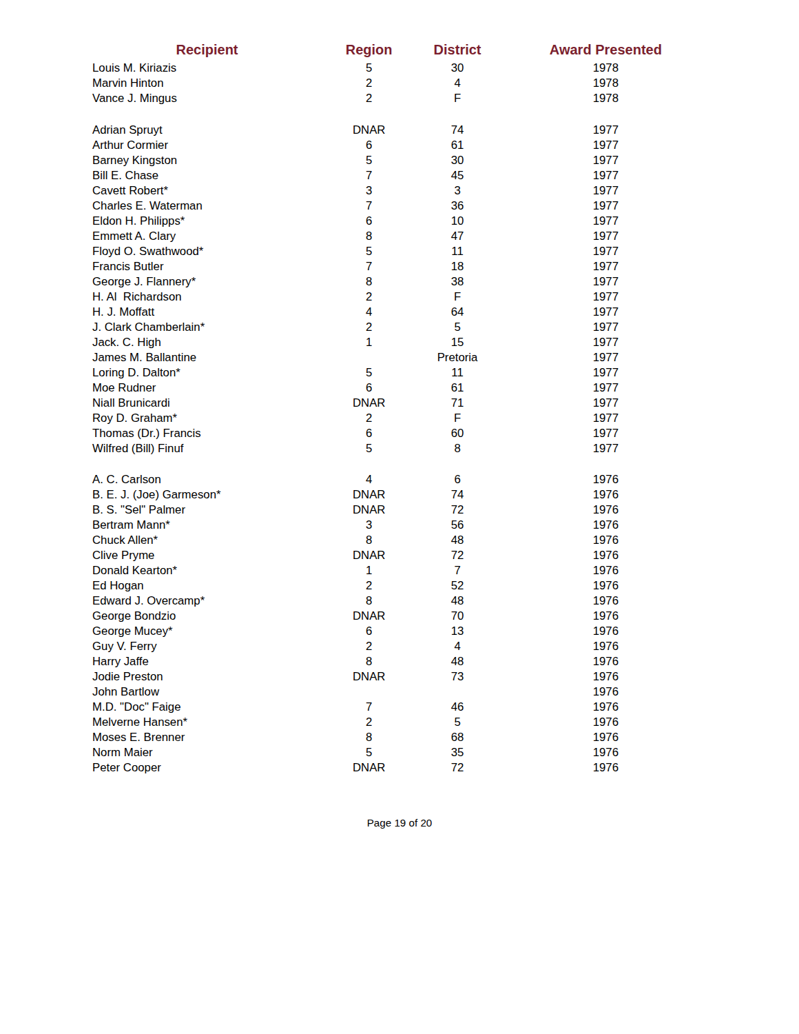| Recipient | Region | District | Award Presented |
| --- | --- | --- | --- |
| Louis M. Kiriazis | 5 | 30 | 1978 |
| Marvin Hinton | 2 | 4 | 1978 |
| Vance J. Mingus | 2 | F | 1978 |
| Adrian Spruyt | DNAR | 74 | 1977 |
| Arthur Cormier | 6 | 61 | 1977 |
| Barney Kingston | 5 | 30 | 1977 |
| Bill E. Chase | 7 | 45 | 1977 |
| Cavett Robert* | 3 | 3 | 1977 |
| Charles E. Waterman | 7 | 36 | 1977 |
| Eldon H. Philipps* | 6 | 10 | 1977 |
| Emmett A. Clary | 8 | 47 | 1977 |
| Floyd O. Swathwood* | 5 | 11 | 1977 |
| Francis Butler | 7 | 18 | 1977 |
| George J. Flannery* | 8 | 38 | 1977 |
| H. Al Richardson | 2 | F | 1977 |
| H. J. Moffatt | 4 | 64 | 1977 |
| J. Clark Chamberlain* | 2 | 5 | 1977 |
| Jack. C. High | 1 | 15 | 1977 |
| James M. Ballantine | | Pretoria | 1977 |
| Loring D. Dalton* | 5 | 11 | 1977 |
| Moe Rudner | 6 | 61 | 1977 |
| Niall Brunicardi | DNAR | 71 | 1977 |
| Roy D. Graham* | 2 | F | 1977 |
| Thomas (Dr.) Francis | 6 | 60 | 1977 |
| Wilfred (Bill) Finuf | 5 | 8 | 1977 |
| A. C. Carlson | 4 | 6 | 1976 |
| B. E. J. (Joe) Garmeson* | DNAR | 74 | 1976 |
| B. S. "Sel" Palmer | DNAR | 72 | 1976 |
| Bertram Mann* | 3 | 56 | 1976 |
| Chuck Allen* | 8 | 48 | 1976 |
| Clive Pryme | DNAR | 72 | 1976 |
| Donald Kearton* | 1 | 7 | 1976 |
| Ed Hogan | 2 | 52 | 1976 |
| Edward J. Overcamp* | 8 | 48 | 1976 |
| George Bondzio | DNAR | 70 | 1976 |
| George Mucey* | 6 | 13 | 1976 |
| Guy V. Ferry | 2 | 4 | 1976 |
| Harry Jaffe | 8 | 48 | 1976 |
| Jodie Preston | DNAR | 73 | 1976 |
| John Bartlow | | | 1976 |
| M.D. "Doc" Faige | 7 | 46 | 1976 |
| Melverne Hansen* | 2 | 5 | 1976 |
| Moses E. Brenner | 8 | 68 | 1976 |
| Norm Maier | 5 | 35 | 1976 |
| Peter Cooper | DNAR | 72 | 1976 |
Page 19 of 20